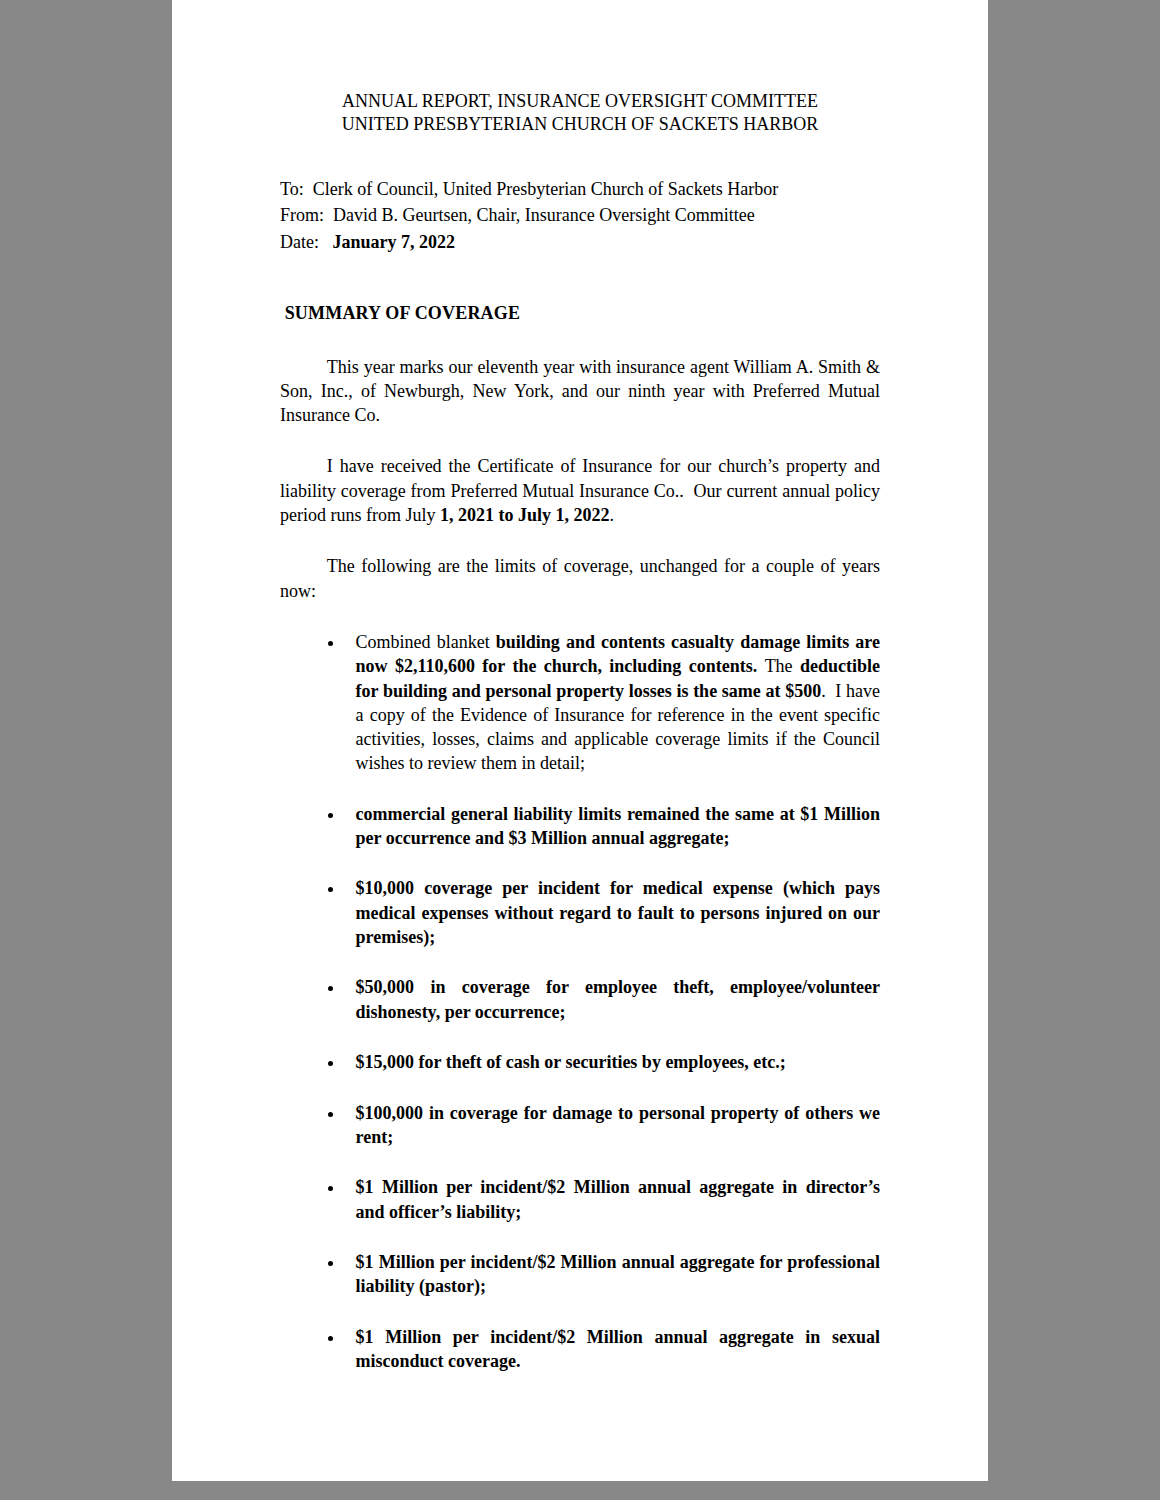ANNUAL REPORT, INSURANCE OVERSIGHT COMMITTEE
UNITED PRESBYTERIAN CHURCH OF SACKETS HARBOR
To: Clerk of Council, United Presbyterian Church of Sackets Harbor
From: David B. Geurtsen, Chair, Insurance Oversight Committee
Date: January 7, 2022
SUMMARY OF COVERAGE
This year marks our eleventh year with insurance agent William A. Smith & Son, Inc., of Newburgh, New York, and our ninth year with Preferred Mutual Insurance Co.
I have received the Certificate of Insurance for our church’s property and liability coverage from Preferred Mutual Insurance Co.. Our current annual policy period runs from July 1, 2021 to July 1, 2022.
The following are the limits of coverage, unchanged for a couple of years now:
Combined blanket building and contents casualty damage limits are now $2,110,600 for the church, including contents. The deductible for building and personal property losses is the same at $500. I have a copy of the Evidence of Insurance for reference in the event specific activities, losses, claims and applicable coverage limits if the Council wishes to review them in detail;
commercial general liability limits remained the same at $1 Million per occurrence and $3 Million annual aggregate;
$10,000 coverage per incident for medical expense (which pays medical expenses without regard to fault to persons injured on our premises);
$50,000 in coverage for employee theft, employee/volunteer dishonesty, per occurrence;
$15,000 for theft of cash or securities by employees, etc.;
$100,000 in coverage for damage to personal property of others we rent;
$1 Million per incident/$2 Million annual aggregate in director’s and officer’s liability;
$1 Million per incident/$2 Million annual aggregate for professional liability (pastor);
$1 Million per incident/$2 Million annual aggregate in sexual misconduct coverage.